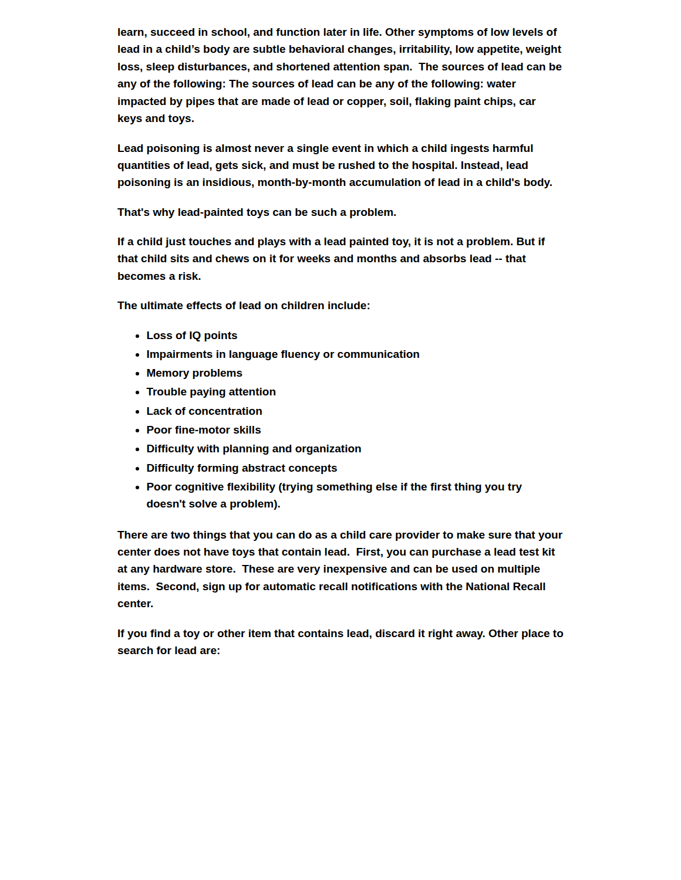learn, succeed in school, and function later in life. Other symptoms of low levels of lead in a child’s body are subtle behavioral changes, irritability, low appetite, weight loss, sleep disturbances, and shortened attention span. The sources of lead can be any of the following: The sources of lead can be any of the following: water impacted by pipes that are made of lead or copper, soil, flaking paint chips, car keys and toys.
Lead poisoning is almost never a single event in which a child ingests harmful quantities of lead, gets sick, and must be rushed to the hospital. Instead, lead poisoning is an insidious, month-by-month accumulation of lead in a child's body.
That's why lead-painted toys can be such a problem.
If a child just touches and plays with a lead painted toy, it is not a problem. But if that child sits and chews on it for weeks and months and absorbs lead -- that becomes a risk.
The ultimate effects of lead on children include:
Loss of IQ points
Impairments in language fluency or communication
Memory problems
Trouble paying attention
Lack of concentration
Poor fine-motor skills
Difficulty with planning and organization
Difficulty forming abstract concepts
Poor cognitive flexibility (trying something else if the first thing you try doesn't solve a problem).
There are two things that you can do as a child care provider to make sure that your center does not have toys that contain lead. First, you can purchase a lead test kit at any hardware store. These are very inexpensive and can be used on multiple items. Second, sign up for automatic recall notifications with the National Recall center.
If you find a toy or other item that contains lead, discard it right away. Other place to search for lead are: